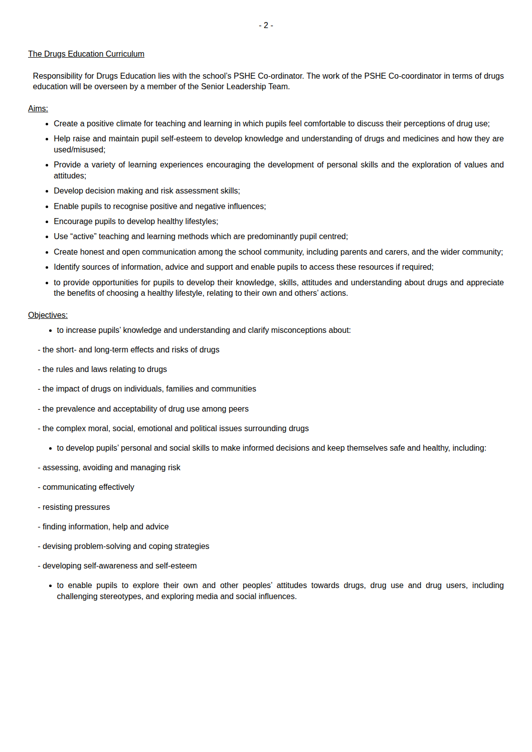- 2 -
The Drugs Education Curriculum
Responsibility for Drugs Education lies with the school’s PSHE Co-ordinator. The work of the PSHE Co-coordinator in terms of drugs education will be overseen by a member of the Senior Leadership Team.
Aims:
Create a positive climate for teaching and learning in which pupils feel comfortable to discuss their perceptions of drug use;
Help raise and maintain pupil self-esteem to develop knowledge and understanding of drugs and medicines and how they are used/misused;
Provide a variety of learning experiences encouraging the development of personal skills and the exploration of values and attitudes;
Develop decision making and risk assessment skills;
Enable pupils to recognise positive and negative influences;
Encourage pupils to develop healthy lifestyles;
Use “active” teaching and learning methods which are predominantly pupil centred;
Create honest and open communication among the school community, including parents and carers, and the wider community;
Identify sources of information, advice and support and enable pupils to access these resources if required;
to provide opportunities for pupils to develop their knowledge, skills, attitudes and understanding about drugs and appreciate the benefits of choosing a healthy lifestyle, relating to their own and others’ actions.
Objectives:
to increase pupils’ knowledge and understanding and clarify misconceptions about:
the short- and long-term effects and risks of drugs
the rules and laws relating to drugs
the impact of drugs on individuals, families and communities
the prevalence and acceptability of drug use among peers
the complex moral, social, emotional and political issues surrounding drugs
to develop pupils’ personal and social skills to make informed decisions and keep themselves safe and healthy, including:
assessing, avoiding and managing risk
communicating effectively
resisting pressures
finding information, help and advice
devising problem-solving and coping strategies
developing self-awareness and self-esteem
to enable pupils to explore their own and other peoples’ attitudes towards drugs, drug use and drug users, including challenging stereotypes, and exploring media and social influences.